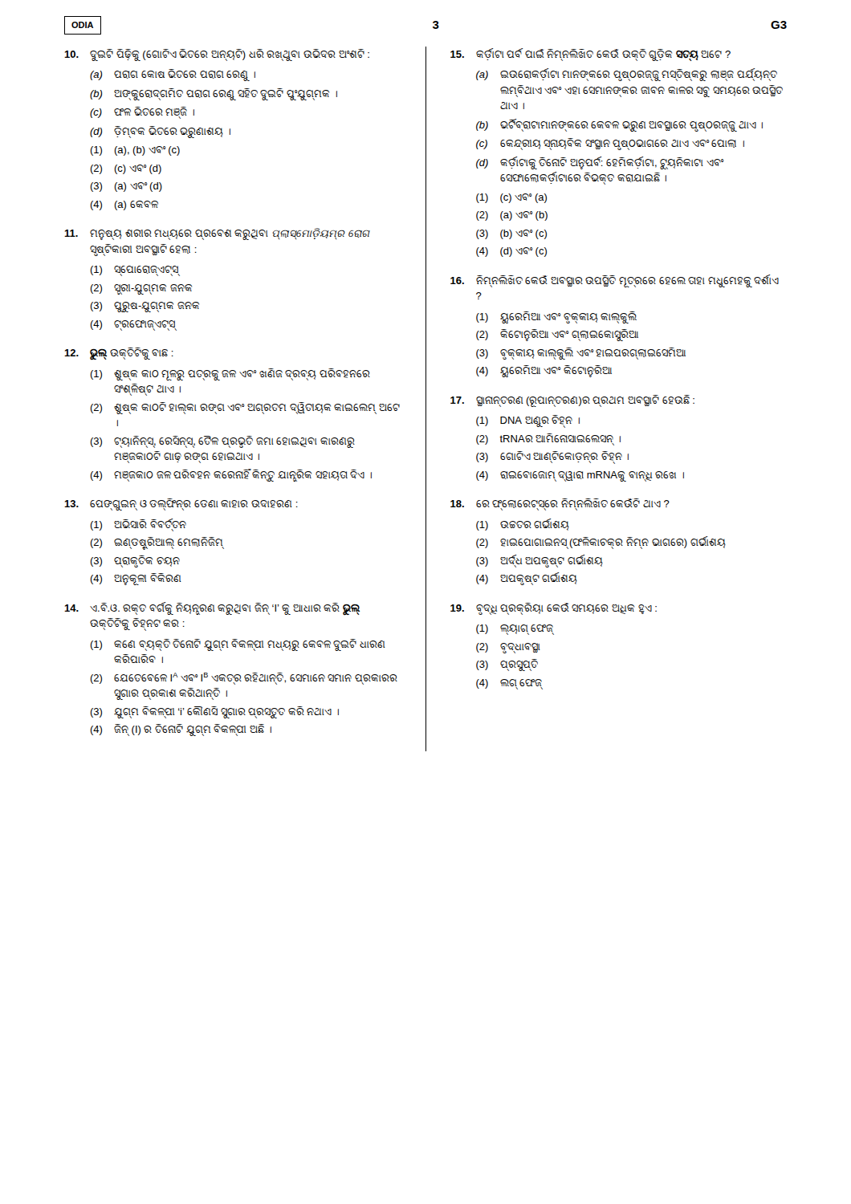ODIA
3
G3
10.
ଦୁଇଟି ପିଢ଼ିକୁ (ଗୋଟିଏ ଭିତରେ ଅନ୍ୟଟି) ଧରି ରଖ୍ଥୁବା ଉଭିଦର ଅଂଶଟି :
(a)
ପରାଗ କୋଷ ଭିତରେ ପରାଗ ରେଣୁ ।
(b)
ଅଙ୍କୁରୋଦ୍‌ଗମିତ ପରାଗ ରେଣୁ ସହିତ ଦୁଇଟି ପୁଂଯୁଗ୍ମକ ।
(c)
ଫଳ ଭିତରେ ମଞ୍ଜି ।
(d)
ଡ଼ିମ୍ବକ ଭିତରେ ଭ୍ରୁଣାଶୟ ।
(1)
(a), (b) ଏବଂ (c)
(2)
(c) ଏବଂ (d)
(3)
(a) ଏବଂ (d)
(4)
(a) କେବଳ
11.
ମନୁଷ୍ୟ ଶରୀର ମଧ୍ୟରେ ପ୍ରବେଶ କରୁଥିବା ପ୍ଲାସ୍‌ମୋଡ଼ିୟମ୍‌ର ରୋଗ ସୃଷ୍ଟିକାରୀ ଅବସ୍ଥାଟି ହେଲା :
(1)
ସ୍ପୋରୋଜ୍‌ଏଟ୍‌ସ୍
(2)
ସ୍ତ୍ରୀ-ଯୁଗ୍ମକ ଜନକ
(3)
ପୁରୁଷ-ଯୁଗ୍ମକ ଜନକ
(4)
ଟ୍ରଫୋଜ୍‌ଏଟ୍‌ସ୍
12.
ଭୁଲ୍ ଉକ୍ତିଟିକୁ ବାଛ :
(1)
ଶୁଷ୍କ କାଠ ମୂଳରୁ ପତ୍ରକୁ ଜଳ ଏବଂ ଖଣିଜ ଦ୍ରବ୍ୟ ପରିବହନରେ ସଂଶ୍ଳିଷ୍ଟ ଥାଏ ।
(2)
ଶୁଷ୍କ କାଠଟି ହାଲ୍‌କା ରଙ୍ଗ ଏବଂ ଅଗ୍ରତମ ଦ୍ୱିତୀୟକ କାଇଲେମ୍ ଅଟେ ।
(3)
ଟ୍ୟାନିନ୍‌ସ୍, ରେସିନ୍‌ସ୍, ତୈଳ ପ୍ରଭୃତି ଜମା ହୋଇଥିବା କାରଣରୁ ମଞ୍ଜକାଠଟି ଗାଢ଼ ରଙ୍ଗ ହୋଇଥାଏ ।
(4)
ମଞ୍ଜକାଠ ଜଳ ପରିବହନ କରେନାହିଁ କିନ୍ତୁ ଯାନ୍ତ୍ରିକ ସହାୟତା ଦିଏ ।
13.
ପେଙ୍ଗୁଇନ୍ ଓ ଡଲ୍‌ଫିନ୍‌ର ଡେଣା କାହାର ଉଦାହରଣ :
(1)
ଅଭିସାରି ବିବର୍ତ୍ତନ
(2)
ଇଣ୍ଡଷ୍ଟ୍ରିଆଲ୍ ମେଲାନିଜିମ୍
(3)
ପ୍ରାକୃତିକ ଚୟନ
(4)
ଅନୁକୂଳୀ ବିକିରଣ
14.
ଏ.ବି.ଓ. ରକ୍ତ ବର୍ଗକୁ ନିୟନ୍ତ୍ରଣ କରୁଥିବା ଜିନ୍ ‘I’ କୁ ଆଧାର କରି ଭୁଲ୍ ଉକ୍ତିଟିକୁ ଚିହ୍ନଟ କର :
(1)
କଣେ ବ୍ୟକ୍ତି ତିନୋଟି ଯୁଗ୍ମ ବିକଳ୍ପୀ ମଧ୍ୟରୁ କେବଳ ଦୁଇଟି ଧାରଣ କରିପାରିବ ।
(2)
ଯେତେବେଳେ IA ଏବଂ IB ଏକତ୍ର ରହିଥାନ୍ତି, ସେମାନେ ସମାନ ପ୍ରକାରର ସୁଗାର ପ୍ରକାଶ କରିଥାନ୍ତି ।
(3)
ଯୁଗ୍ମ ବିକଳ୍ପୀ ‘i’ କୌଣସି ସୁଗାର ପ୍ରସ୍ତୁତ କରି ନଥାଏ ।
(4)
ଜିନ୍ (I) ର ତିନୋଟି ଯୁଗ୍ମ ବିକଳ୍ପୀ ଅଛି ।
15.
କର୍ଡ଼ାଟା ପର୍ବ ପାଇଁ ନିମ୍ନଲିଖିତ କେଉଁ ଉକ୍ତି ଗୁଡ଼ିକ ସତ୍ୟ ଅଟେ ?
(a)
ଇଉରୋକର୍ଡ଼ାଟା ମାନଙ୍କରେ ପୃଷ୍ଠରଜ୍ଜୁ ମସ୍ତିଷ୍କରୁ ଲାଞ୍ଜ ପର୍ଯ୍ୟନ୍ତ ଲମ୍ବିଥାଏ ଏବଂ ଏହା ସେମାନଙ୍କର ଜୀବନ କାଳର ସବୁ ସମୟରେ ଉପସ୍ଥିତ ଥାଏ ।
(b)
ଭର୍ଟିବ୍ରାଟାମାନଙ୍କରେ କେବଳ ଭ୍ରୁଣ ଅବସ୍ଥାରେ ପୃଷ୍ଠରଜ୍ଜୁ ଥାଏ ।
(c)
କେନ୍ଦ୍ରୀୟ ସ୍ନାୟବିକ ସଂସ୍ଥାନ ପୃଷ୍ଠଭାଗରେ ଥାଏ ଏବଂ ପୋଲା ।
(d)
କର୍ଡ଼ାଟାକୁ ତିନୋଟି ଅନୁପର୍ବ: ହେମିକର୍ଡ଼ାଟା, ଟ୍ୟୁନିକାଟା ଏବଂ ସେଫାଲୋକର୍ଡ଼ାଟାରେ ବିଭକ୍ତ କରାଯାଇଛି ।
(1)
(c) ଏବଂ (a)
(2)
(a) ଏବଂ (b)
(3)
(b) ଏବଂ (c)
(4)
(d) ଏବଂ (c)
16.
ନିମ୍ନଲିଖିତ କେଉଁ ଅବସ୍ଥାର ଉପସ୍ଥିତି ମୂତ୍ରରେ ହେଲେ ତାହା ମଧୁମେହକୁ ଦର୍ଶାଏ ?
(1)
ୟୁରେମିଆ ଏବଂ ବୃକ୍‌କୀୟ କାଲ୍‌କୁଲି
(2)
କିଟୋନୁରିଆ ଏବଂ ଗ୍ଲାଇକୋସୁରିଆ
(3)
ବୃକ୍‌କୀୟ କାଲ୍‌କୁଲି ଏବଂ ହାଇପରଗ୍ଲାଇସେମିଆ
(4)
ୟୁରେମିଆ ଏବଂ କିଟୋନୁରିଆ
17.
ସ୍ଥାନାନ୍ତରଣ (ରୂପାନ୍ତରଣ)ର ପ୍ରଥମ ଅବସ୍ଥାଟି ହେଉଛି :
(1)
DNA ଅଣୁର ଚିହ୍ନ ।
(2)
tRNAର ଆମିନୋସାଇଲେସନ୍ ।
(3)
ଗୋଟିଏ ଆଣ୍ଟିକୋଡ଼ନ୍‌ର ଚିହ୍ନ ।
(4)
ରାଇବୋଜୋମ୍ ଦ୍ୱାରା mRNAକୁ ବାନ୍ଧି ରଖେ ।
18.
ରେ ଫ୍ଲୋରେଟ୍‌ସ୍‌ରେ ନିମ୍ନଲିଖିତ କେଉଁଟି ଥାଏ ?
(1)
ଉଚ୍ଚତର ଗର୍ଭାଶୟ
(2)
ହାଇପୋଗାଇନସ୍ (ଫଳିକାଚକ୍ର ନିମ୍ନ ଭାଗରେ) ଗର୍ଭାଶୟ
(3)
ଅର୍ଦ୍ଧ ଅପକୃଷ୍ଟ ଗର୍ଭାଶୟ
(4)
ଅପକୃଷ୍ଟ ଗର୍ଭାଶୟ
19.
ବୃଦ୍ଧି ପ୍ରକ୍ରିୟା କେଉଁ ସମୟରେ ଅଧିକ ହୁଏ :
(1)
ଲ୍ୟାଗ୍ ଫେଜ୍
(2)
ବୃଦ୍ଧାବସ୍ଥା
(3)
ପ୍ରସୁପ୍ତି
(4)
ଲଗ୍ ଫେଜ୍